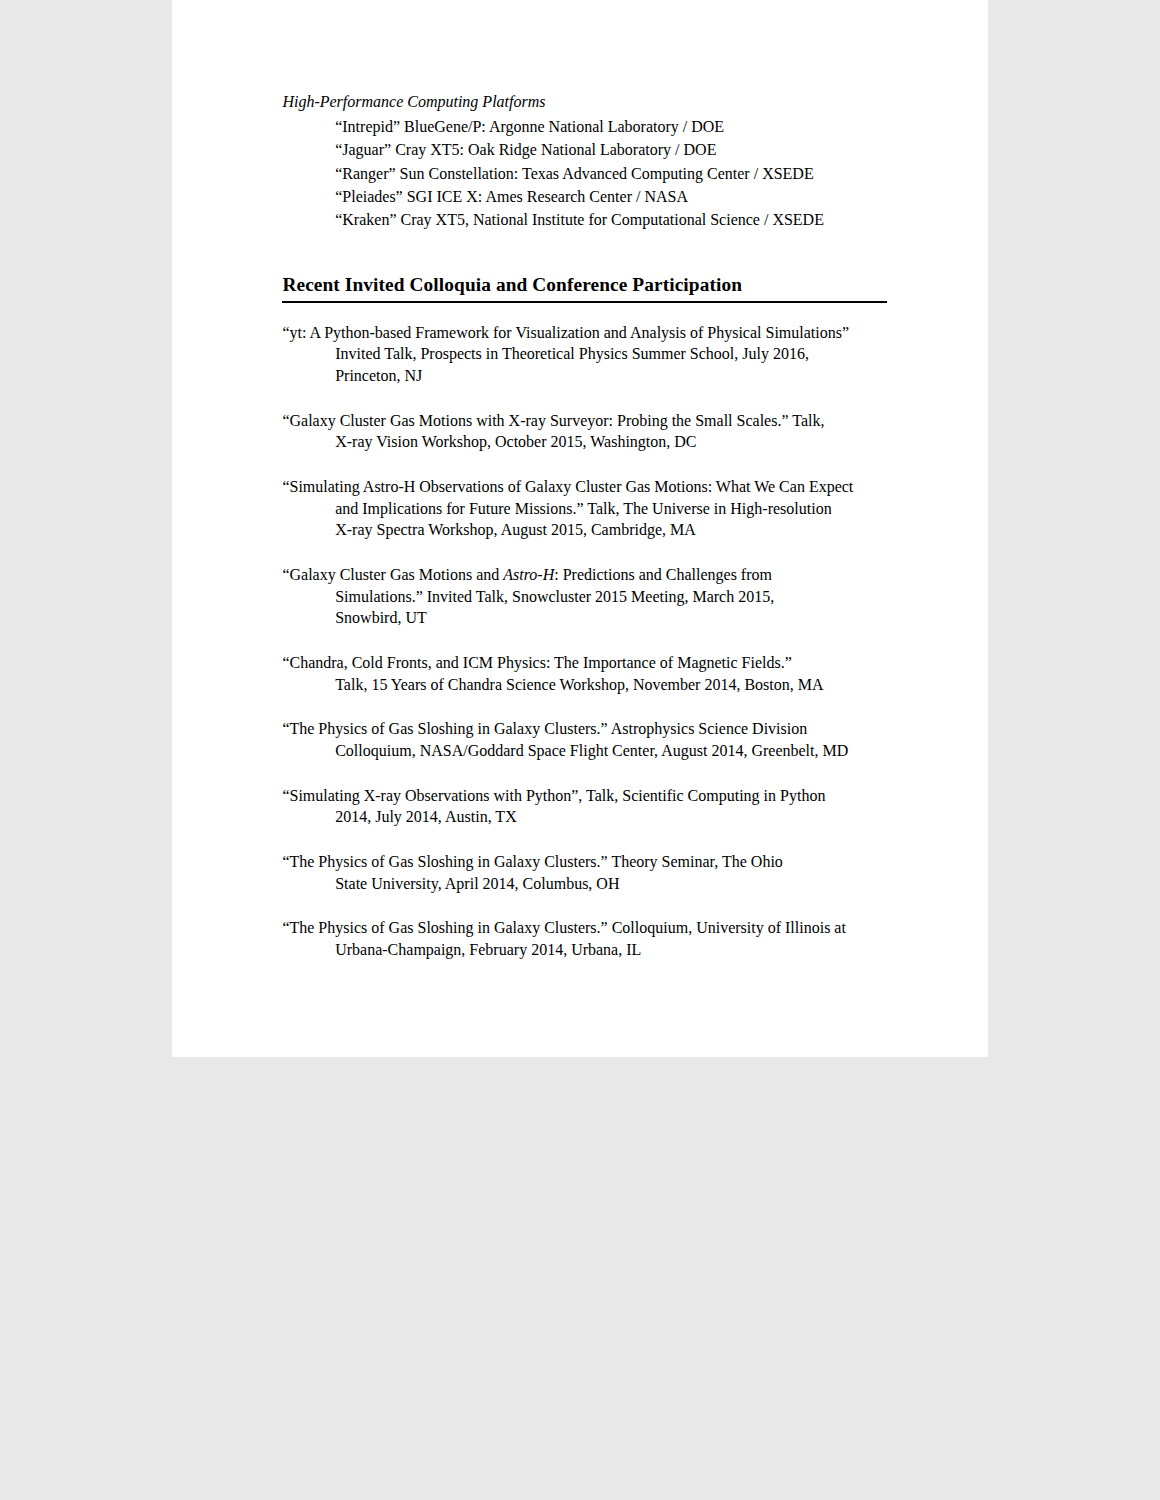High-Performance Computing Platforms
“Intrepid” BlueGene/P: Argonne National Laboratory / DOE
“Jaguar” Cray XT5: Oak Ridge National Laboratory / DOE
“Ranger” Sun Constellation: Texas Advanced Computing Center / XSEDE
“Pleiades” SGI ICE X: Ames Research Center / NASA
“Kraken” Cray XT5, National Institute for Computational Science / XSEDE
Recent Invited Colloquia and Conference Participation
“yt: A Python-based Framework for Visualization and Analysis of Physical Simulations” Invited Talk, Prospects in Theoretical Physics Summer School, July 2016, Princeton, NJ
“Galaxy Cluster Gas Motions with X-ray Surveyor: Probing the Small Scales.” Talk, X-ray Vision Workshop, October 2015, Washington, DC
“Simulating Astro-H Observations of Galaxy Cluster Gas Motions: What We Can Expect and Implications for Future Missions.” Talk, The Universe in High-resolution X-ray Spectra Workshop, August 2015, Cambridge, MA
“Galaxy Cluster Gas Motions and Astro-H: Predictions and Challenges from Simulations.” Invited Talk, Snowcluster 2015 Meeting, March 2015, Snowbird, UT
“Chandra, Cold Fronts, and ICM Physics: The Importance of Magnetic Fields.” Talk, 15 Years of Chandra Science Workshop, November 2014, Boston, MA
“The Physics of Gas Sloshing in Galaxy Clusters.” Astrophysics Science Division Colloquium, NASA/Goddard Space Flight Center, August 2014, Greenbelt, MD
“Simulating X-ray Observations with Python”, Talk, Scientific Computing in Python 2014, July 2014, Austin, TX
“The Physics of Gas Sloshing in Galaxy Clusters.” Theory Seminar, The Ohio State University, April 2014, Columbus, OH
“The Physics of Gas Sloshing in Galaxy Clusters.” Colloquium, University of Illinois at Urbana-Champaign, February 2014, Urbana, IL